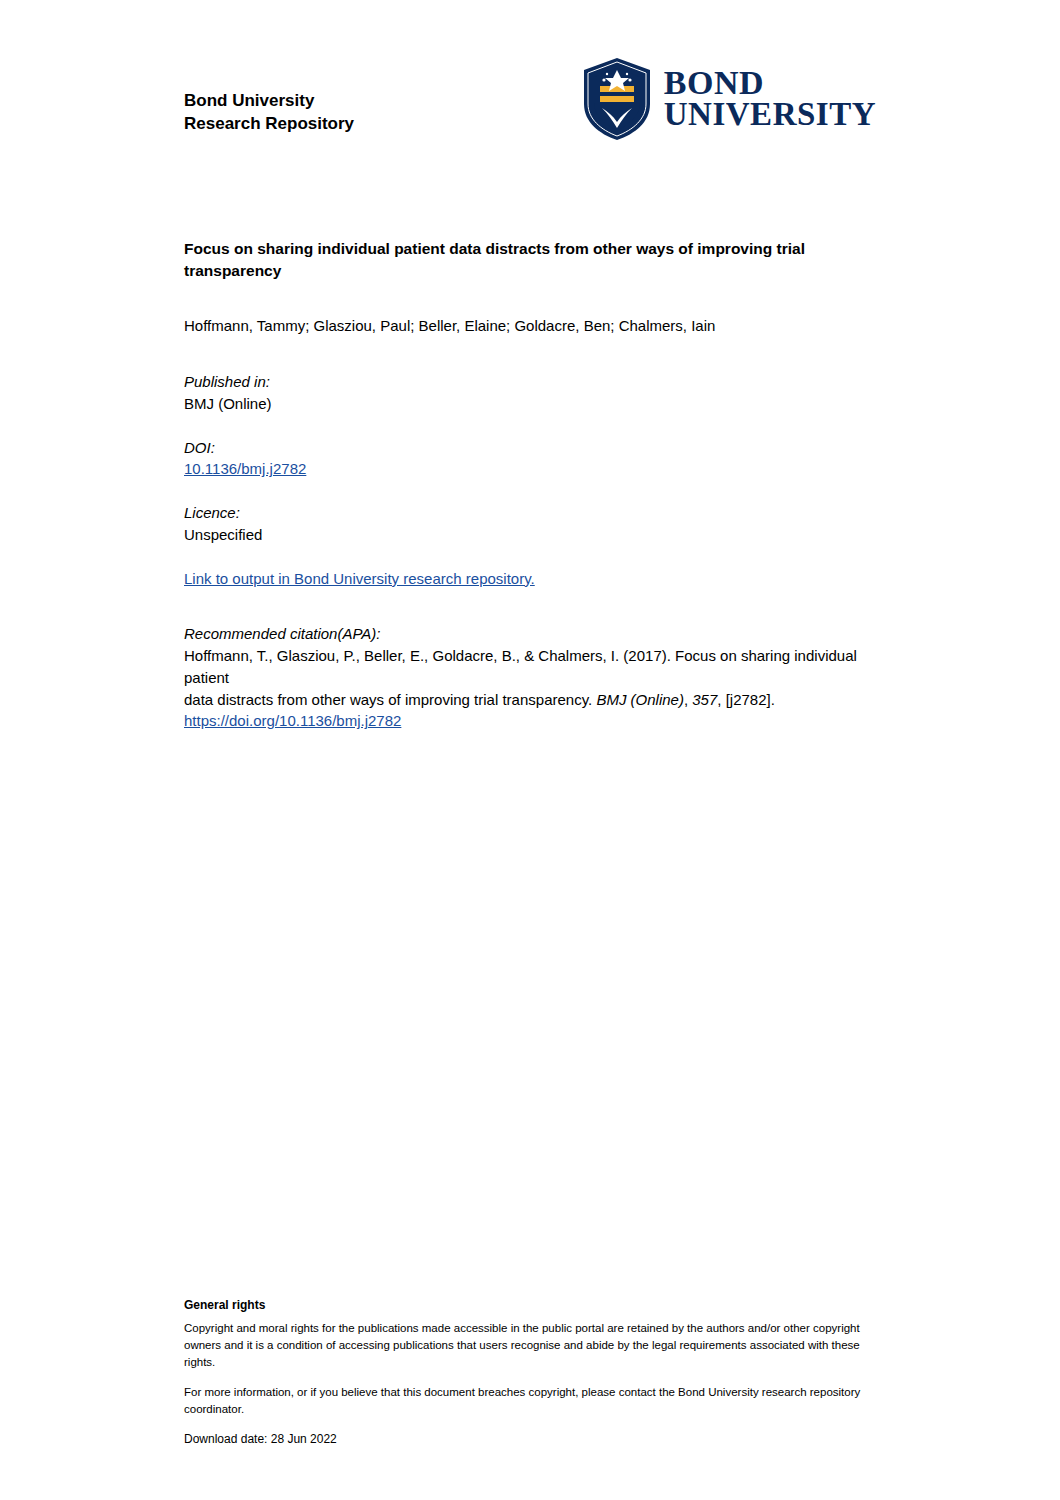Bond University Research Repository
Bond University
Focus on sharing individual patient data distracts from other ways of improving trial transparency
Hoffmann, Tammy; Glasziou, Paul; Beller, Elaine; Goldacre, Ben; Chalmers, Iain
Published in:
BMJ (Online)
DOI:
10.1136/bmj.j2782
Licence:
Unspecified
Link to output in Bond University research repository.
Recommended citation(APA):
Hoffmann, T., Glasziou, P., Beller, E., Goldacre, B., & Chalmers, I. (2017). Focus on sharing individual patient data distracts from other ways of improving trial transparency. BMJ (Online), 357, [j2782]. https://doi.org/10.1136/bmj.j2782
General rights
Copyright and moral rights for the publications made accessible in the public portal are retained by the authors and/or other copyright owners and it is a condition of accessing publications that users recognise and abide by the legal requirements associated with these rights.
For more information, or if you believe that this document breaches copyright, please contact the Bond University research repository coordinator.
Download date: 28 Jun 2022